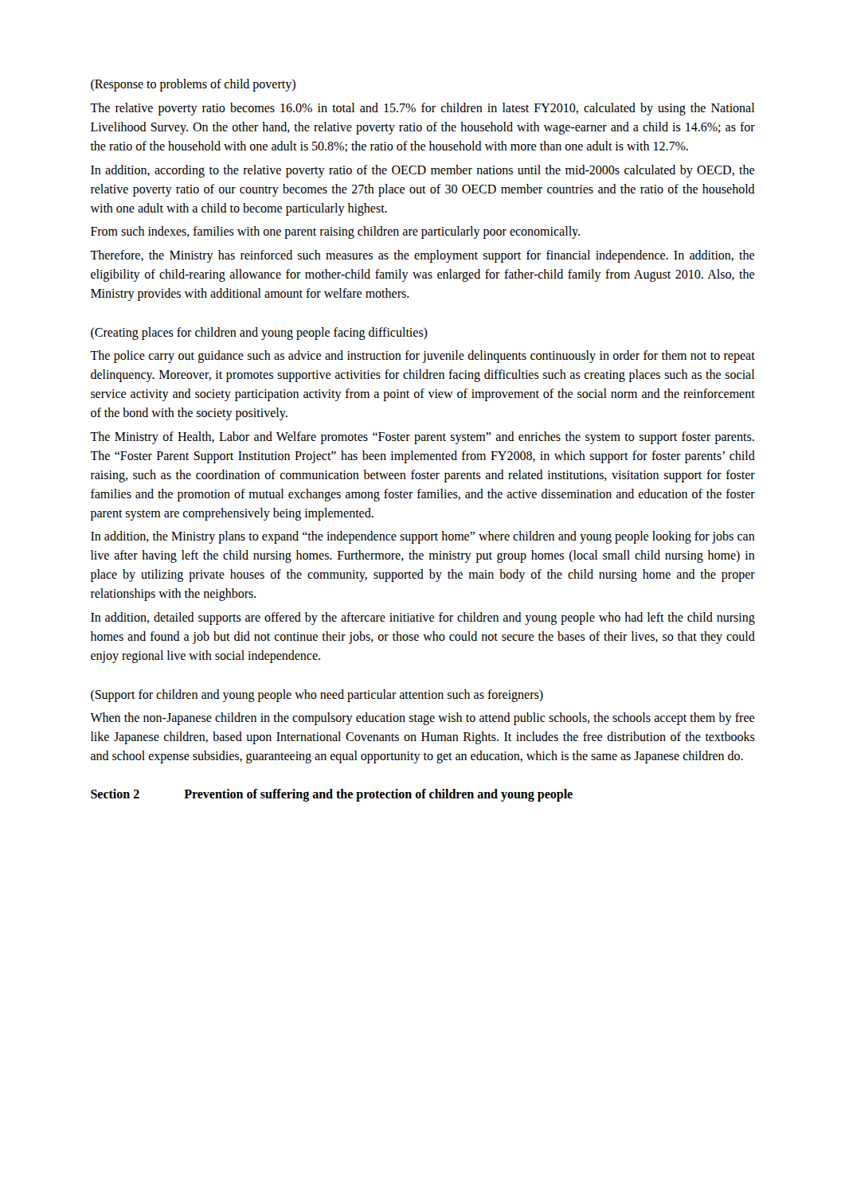(Response to problems of child poverty)
The relative poverty ratio becomes 16.0% in total and 15.7% for children in latest FY2010, calculated by using the National Livelihood Survey. On the other hand, the relative poverty ratio of the household with wage-earner and a child is 14.6%; as for the ratio of the household with one adult is 50.8%; the ratio of the household with more than one adult is with 12.7%.
In addition, according to the relative poverty ratio of the OECD member nations until the mid-2000s calculated by OECD, the relative poverty ratio of our country becomes the 27th place out of 30 OECD member countries and the ratio of the household with one adult with a child to become particularly highest.
From such indexes, families with one parent raising children are particularly poor economically.
Therefore, the Ministry has reinforced such measures as the employment support for financial independence. In addition, the eligibility of child-rearing allowance for mother-child family was enlarged for father-child family from August 2010. Also, the Ministry provides with additional amount for welfare mothers.
(Creating places for children and young people facing difficulties)
The police carry out guidance such as advice and instruction for juvenile delinquents continuously in order for them not to repeat delinquency. Moreover, it promotes supportive activities for children facing difficulties such as creating places such as the social service activity and society participation activity from a point of view of improvement of the social norm and the reinforcement of the bond with the society positively.
The Ministry of Health, Labor and Welfare promotes “Foster parent system” and enriches the system to support foster parents. The “Foster Parent Support Institution Project” has been implemented from FY2008, in which support for foster parents’ child raising, such as the coordination of communication between foster parents and related institutions, visitation support for foster families and the promotion of mutual exchanges among foster families, and the active dissemination and education of the foster parent system are comprehensively being implemented.
In addition, the Ministry plans to expand “the independence support home” where children and young people looking for jobs can live after having left the child nursing homes. Furthermore, the ministry put group homes (local small child nursing home) in place by utilizing private houses of the community, supported by the main body of the child nursing home and the proper relationships with the neighbors.
In addition, detailed supports are offered by the aftercare initiative for children and young people who had left the child nursing homes and found a job but did not continue their jobs, or those who could not secure the bases of their lives, so that they could enjoy regional live with social independence.
(Support for children and young people who need particular attention such as foreigners)
When the non-Japanese children in the compulsory education stage wish to attend public schools, the schools accept them by free like Japanese children, based upon International Covenants on Human Rights. It includes the free distribution of the textbooks and school expense subsidies, guaranteeing an equal opportunity to get an education, which is the same as Japanese children do.
Section 2 Prevention of suffering and the protection of children and young people